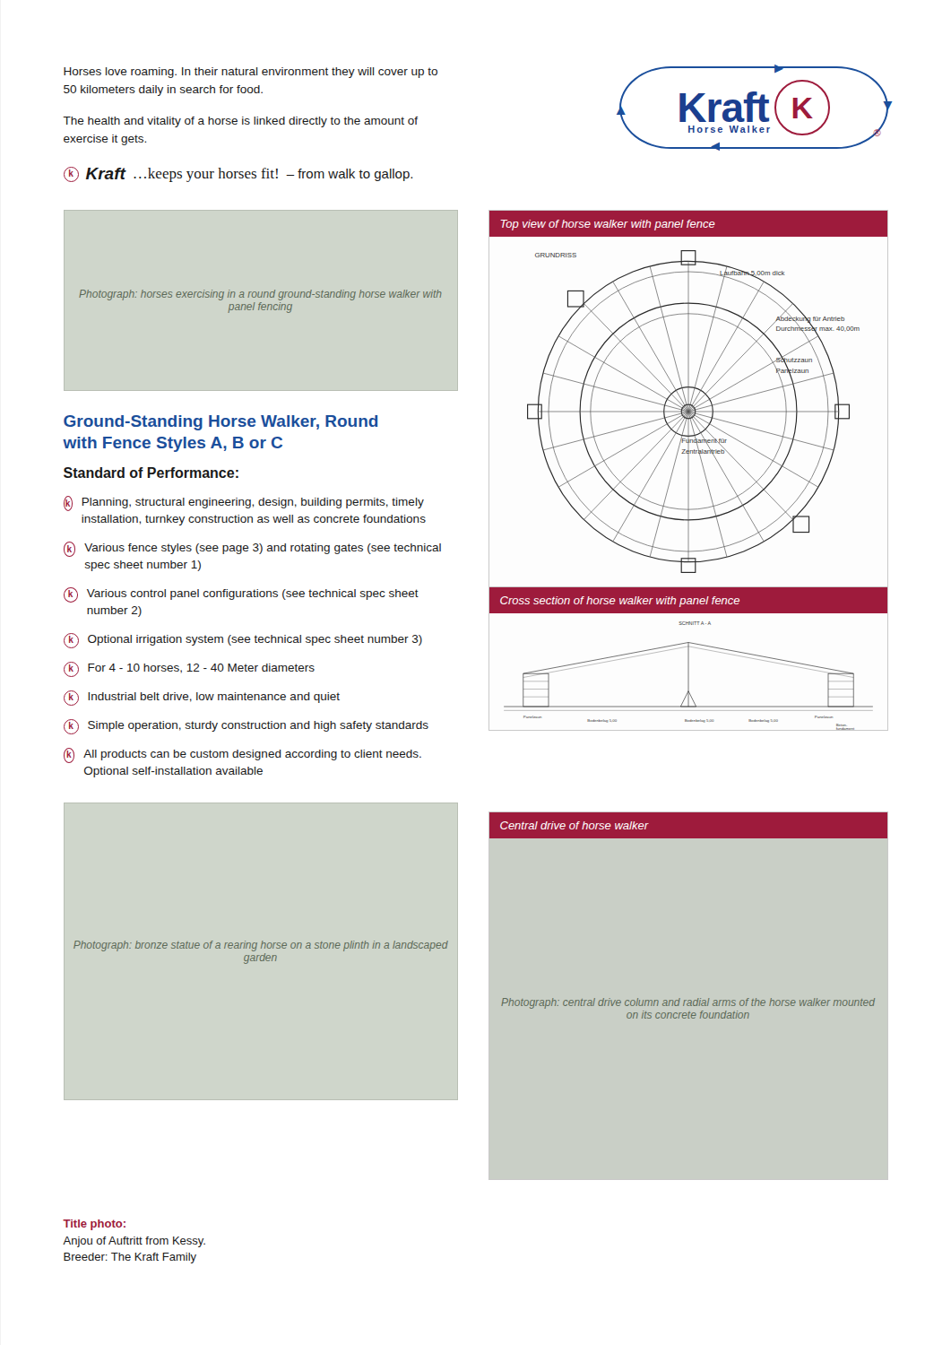Horses love roaming. In their natural environment they will cover up to 50 kilometers daily in search for food.
The health and vitality of a horse is linked directly to the amount of exercise it gets.
k Kraft …keeps your horses fit! – from walk to gallop.
▶ ▶ ▶ ▶ Kraft K Horse Walker ®
Photograph: horses exercising in a round ground-standing horse walker with panel fencing
Ground-Standing Horse Walker, Round
with Fence Styles A, B or C
Standard of Performance:
kPlanning, structural engineering, design, building permits, timely installation, turnkey construction as well as concrete foundations
kVarious fence styles (see page 3) and rotating gates (see technical spec sheet number 1)
kVarious control panel configurations (see technical spec sheet number 2)
kOptional irrigation system (see technical spec sheet number 3)
kFor 4 - 10 horses, 12 - 40 Meter diameters
kIndustrial belt drive, low maintenance and quiet
kSimple operation, sturdy construction and high safety standards
kAll products can be custom designed according to client needs. Optional self-installation available
Photograph: bronze statue of a rearing horse on a stone plinth in a landscaped garden
Top view of horse walker with panel fence
GRUNDRISS Laufbahn 5,00m dick Abdeckung für Antrieb Durchmesser max. 40,00m Schutzzaun Panelzaun Fundament für Zentralantrieb
Cross section of horse walker with panel fence
SCHNITT A - A Panelzaun Panelzaun Bodenbelag 5,00 Bodenbelag 5,00 Bodenbelag 5,00 Beton- fundament
Central drive of horse walker
Photograph: central drive column and radial arms of the horse walker mounted on its concrete foundation
Title photo:
Anjou of Auftritt from Kessy.
Breeder: The Kraft Family